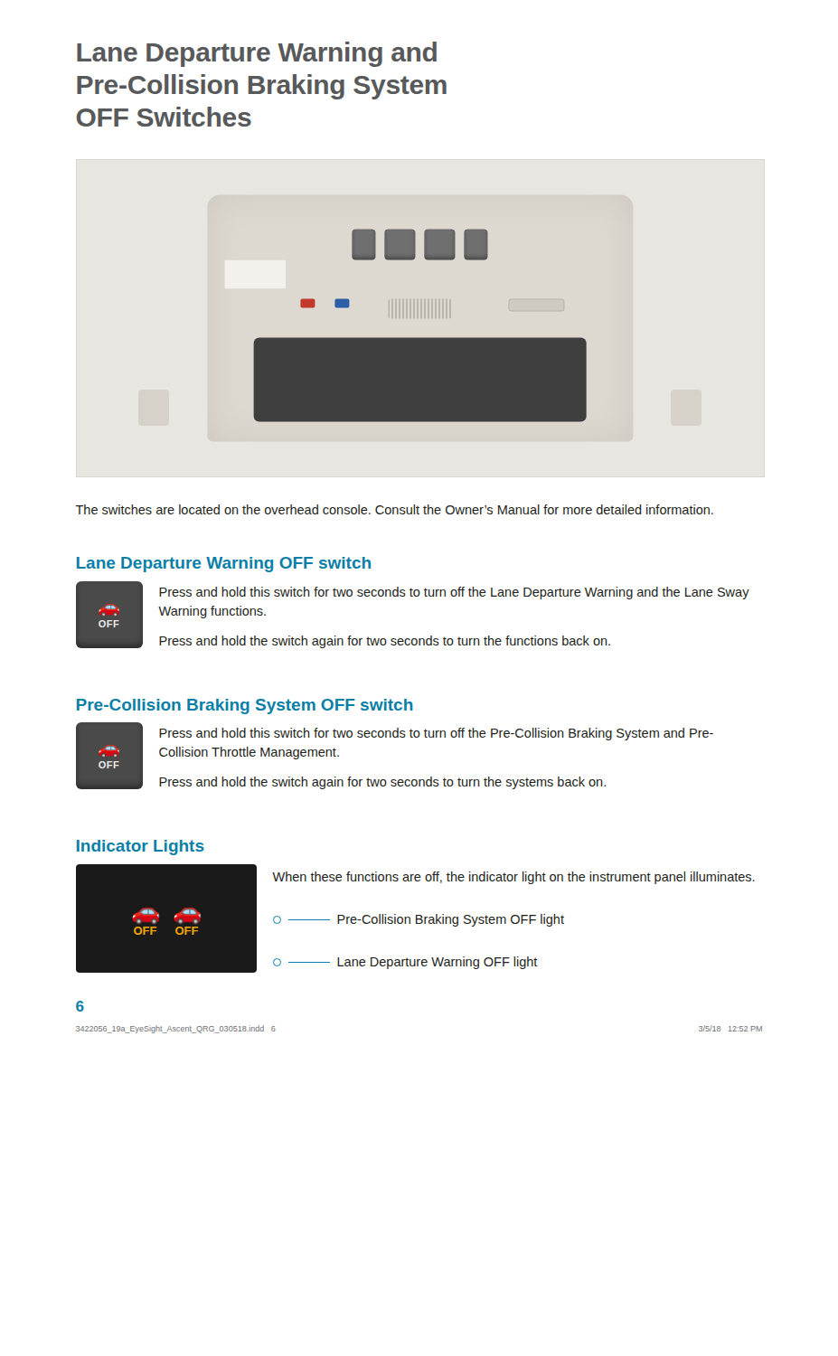Lane Departure Warning and
Pre-Collision Braking System
OFF Switches
The switches are located on the overhead console. Consult the Owner’s Manual for more detailed information.
Lane Departure Warning OFF switch
🚗OFF
Press and hold this switch for two seconds to turn off the Lane Departure Warning and the Lane Sway Warning functions.
Press and hold the switch again for two seconds to turn the functions back on.
Pre-Collision Braking System OFF switch
🚗OFF
Press and hold this switch for two seconds to turn off the Pre-Collision Braking System and Pre-Collision Throttle Management.
Press and hold the switch again for two seconds to turn the systems back on.
Indicator Lights
🚗OFF
🚗OFF
When these functions are off, the indicator light on the instrument panel illuminates.
Pre-Collision Braking System OFF light
Lane Departure Warning OFF light
6
3422056_19a_EyeSight_Ascent_QRG_030518.indd 6 3/5/18 12:52 PM